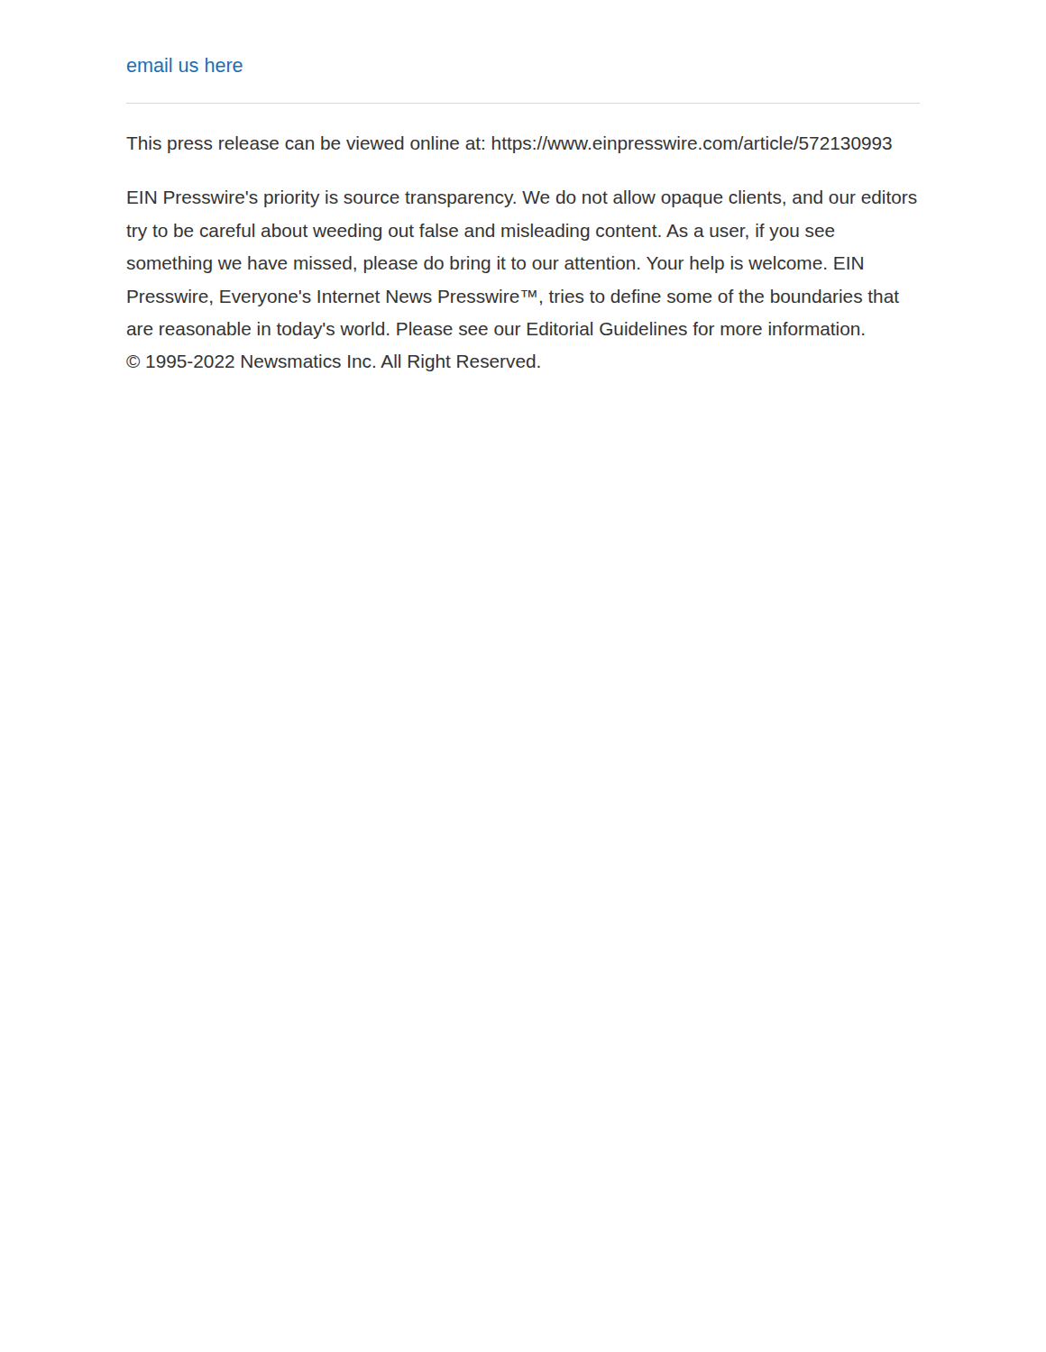email us here
This press release can be viewed online at: https://www.einpresswire.com/article/572130993
EIN Presswire's priority is source transparency. We do not allow opaque clients, and our editors try to be careful about weeding out false and misleading content. As a user, if you see something we have missed, please do bring it to our attention. Your help is welcome. EIN Presswire, Everyone's Internet News Presswire™, tries to define some of the boundaries that are reasonable in today's world. Please see our Editorial Guidelines for more information.
© 1995-2022 Newsmatics Inc. All Right Reserved.